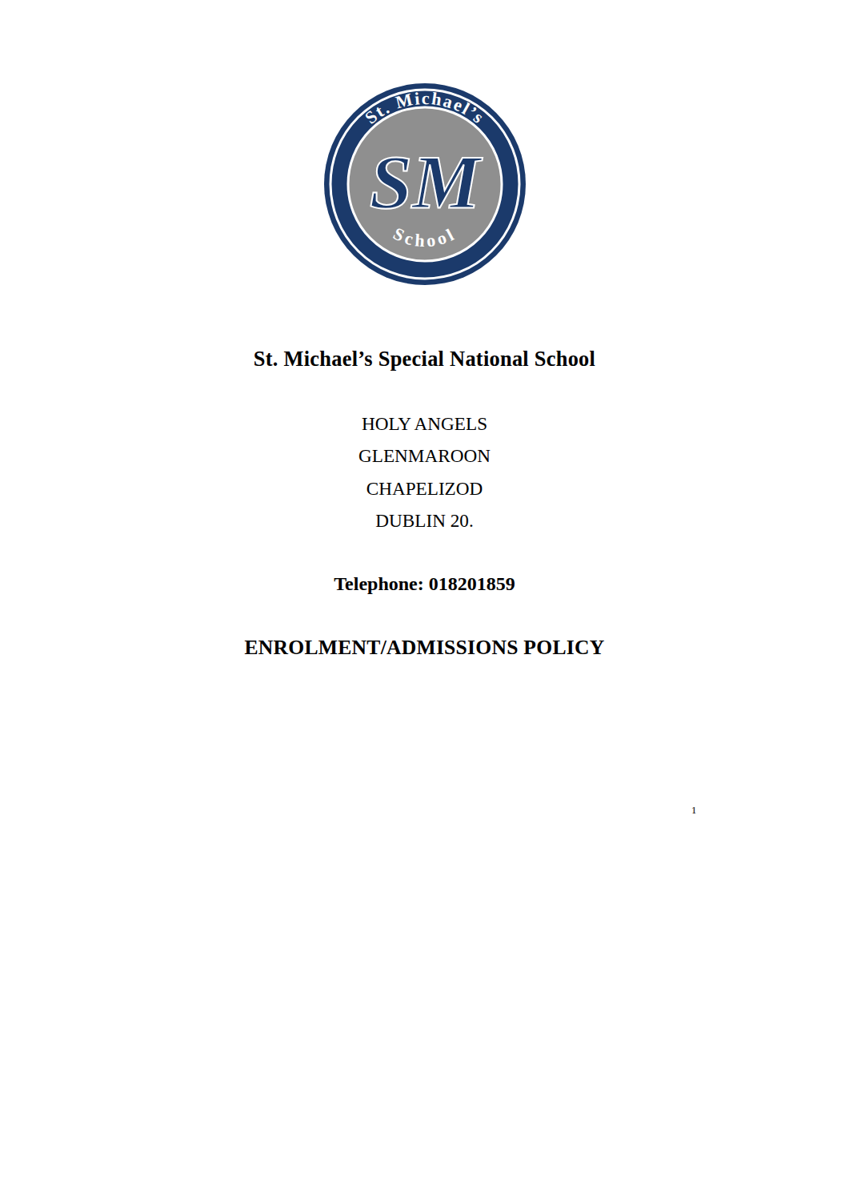St. Michael’s School SM
St. Michael’s Special National School
HOLY ANGELS GLENMAROON CHAPELIZOD DUBLIN 20.
Telephone: 018201859
ENROLMENT/ADMISSIONS POLICY
1